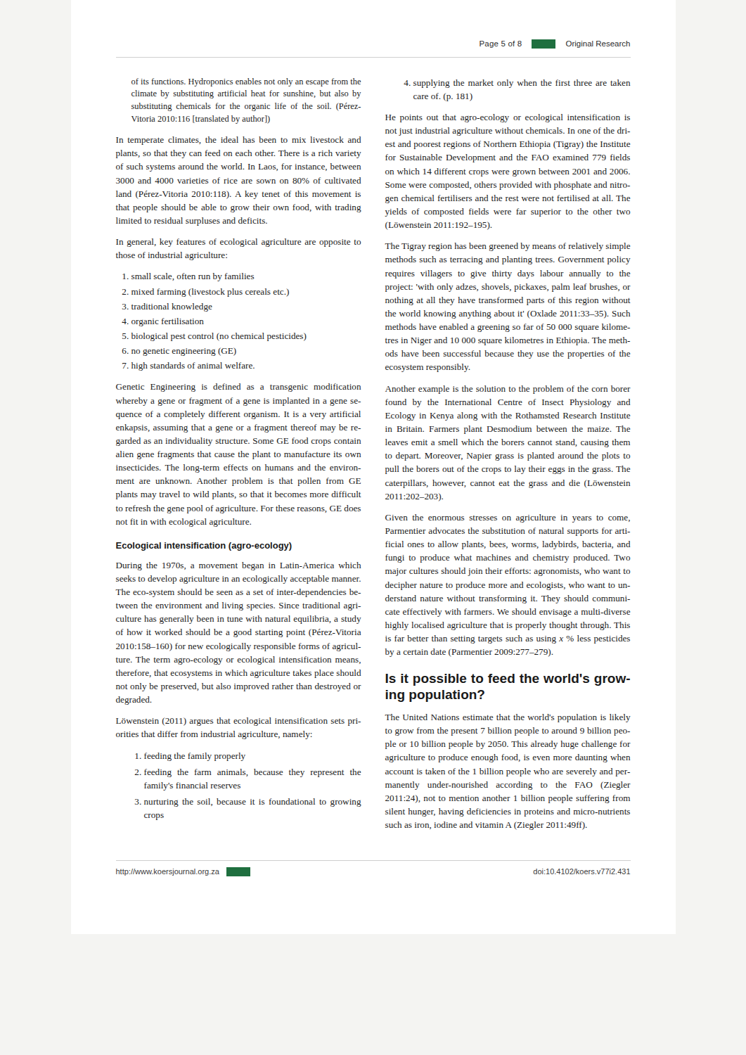Page 5 of 8 Original Research
of its functions. Hydroponics enables not only an escape from the climate by substituting artificial heat for sunshine, but also by substituting chemicals for the organic life of the soil. (Pérez-Vitoria 2010:116 [translated by author])
In temperate climates, the ideal has been to mix livestock and plants, so that they can feed on each other. There is a rich variety of such systems around the world. In Laos, for instance, between 3000 and 4000 varieties of rice are sown on 80% of cultivated land (Pérez-Vitoria 2010:118). A key tenet of this movement is that people should be able to grow their own food, with trading limited to residual surpluses and deficits.
In general, key features of ecological agriculture are opposite to those of industrial agriculture:
small scale, often run by families
mixed farming (livestock plus cereals etc.)
traditional knowledge
organic fertilisation
biological pest control (no chemical pesticides)
no genetic engineering (GE)
high standards of animal welfare.
Genetic Engineering is defined as a transgenic modification whereby a gene or fragment of a gene is implanted in a gene sequence of a completely different organism. It is a very artificial enkapsis, assuming that a gene or a fragment thereof may be regarded as an individuality structure. Some GE food crops contain alien gene fragments that cause the plant to manufacture its own insecticides. The long-term effects on humans and the environment are unknown. Another problem is that pollen from GE plants may travel to wild plants, so that it becomes more difficult to refresh the gene pool of agriculture. For these reasons, GE does not fit in with ecological agriculture.
Ecological intensification (agro-ecology)
During the 1970s, a movement began in Latin-America which seeks to develop agriculture in an ecologically acceptable manner. The eco-system should be seen as a set of inter-dependencies between the environment and living species. Since traditional agriculture has generally been in tune with natural equilibria, a study of how it worked should be a good starting point (Pérez-Vitoria 2010:158–160) for new ecologically responsible forms of agriculture. The term agro-ecology or ecological intensification means, therefore, that ecosystems in which agriculture takes place should not only be preserved, but also improved rather than destroyed or degraded.
Löwenstein (2011) argues that ecological intensification sets priorities that differ from industrial agriculture, namely:
feeding the family properly
feeding the farm animals, because they represent the family's financial reserves
nurturing the soil, because it is foundational to growing crops
supplying the market only when the first three are taken care of. (p. 181)
He points out that agro-ecology or ecological intensification is not just industrial agriculture without chemicals. In one of the driest and poorest regions of Northern Ethiopia (Tigray) the Institute for Sustainable Development and the FAO examined 779 fields on which 14 different crops were grown between 2001 and 2006. Some were composted, others provided with phosphate and nitrogen chemical fertilisers and the rest were not fertilised at all. The yields of composted fields were far superior to the other two (Löwenstein 2011:192–195).
The Tigray region has been greened by means of relatively simple methods such as terracing and planting trees. Government policy requires villagers to give thirty days labour annually to the project: 'with only adzes, shovels, pickaxes, palm leaf brushes, or nothing at all they have transformed parts of this region without the world knowing anything about it' (Oxlade 2011:33–35). Such methods have enabled a greening so far of 50 000 square kilometres in Niger and 10 000 square kilometres in Ethiopia. The methods have been successful because they use the properties of the ecosystem responsibly.
Another example is the solution to the problem of the corn borer found by the International Centre of Insect Physiology and Ecology in Kenya along with the Rothamsted Research Institute in Britain. Farmers plant Desmodium between the maize. The leaves emit a smell which the borers cannot stand, causing them to depart. Moreover, Napier grass is planted around the plots to pull the borers out of the crops to lay their eggs in the grass. The caterpillars, however, cannot eat the grass and die (Löwenstein 2011:202–203).
Given the enormous stresses on agriculture in years to come, Parmentier advocates the substitution of natural supports for artificial ones to allow plants, bees, worms, ladybirds, bacteria, and fungi to produce what machines and chemistry produced. Two major cultures should join their efforts: agronomists, who want to decipher nature to produce more and ecologists, who want to understand nature without transforming it. They should communicate effectively with farmers. We should envisage a multi-diverse highly localised agriculture that is properly thought through. This is far better than setting targets such as using x % less pesticides by a certain date (Parmentier 2009:277–279).
Is it possible to feed the world's growing population?
The United Nations estimate that the world's population is likely to grow from the present 7 billion people to around 9 billion people or 10 billion people by 2050. This already huge challenge for agriculture to produce enough food, is even more daunting when account is taken of the 1 billion people who are severely and permanently under-nourished according to the FAO (Ziegler 2011:24), not to mention another 1 billion people suffering from silent hunger, having deficiencies in proteins and micro-nutrients such as iron, iodine and vitamin A (Ziegler 2011:49ff).
http://www.koersjournal.org.za
doi:10.4102/koers.v77i2.431